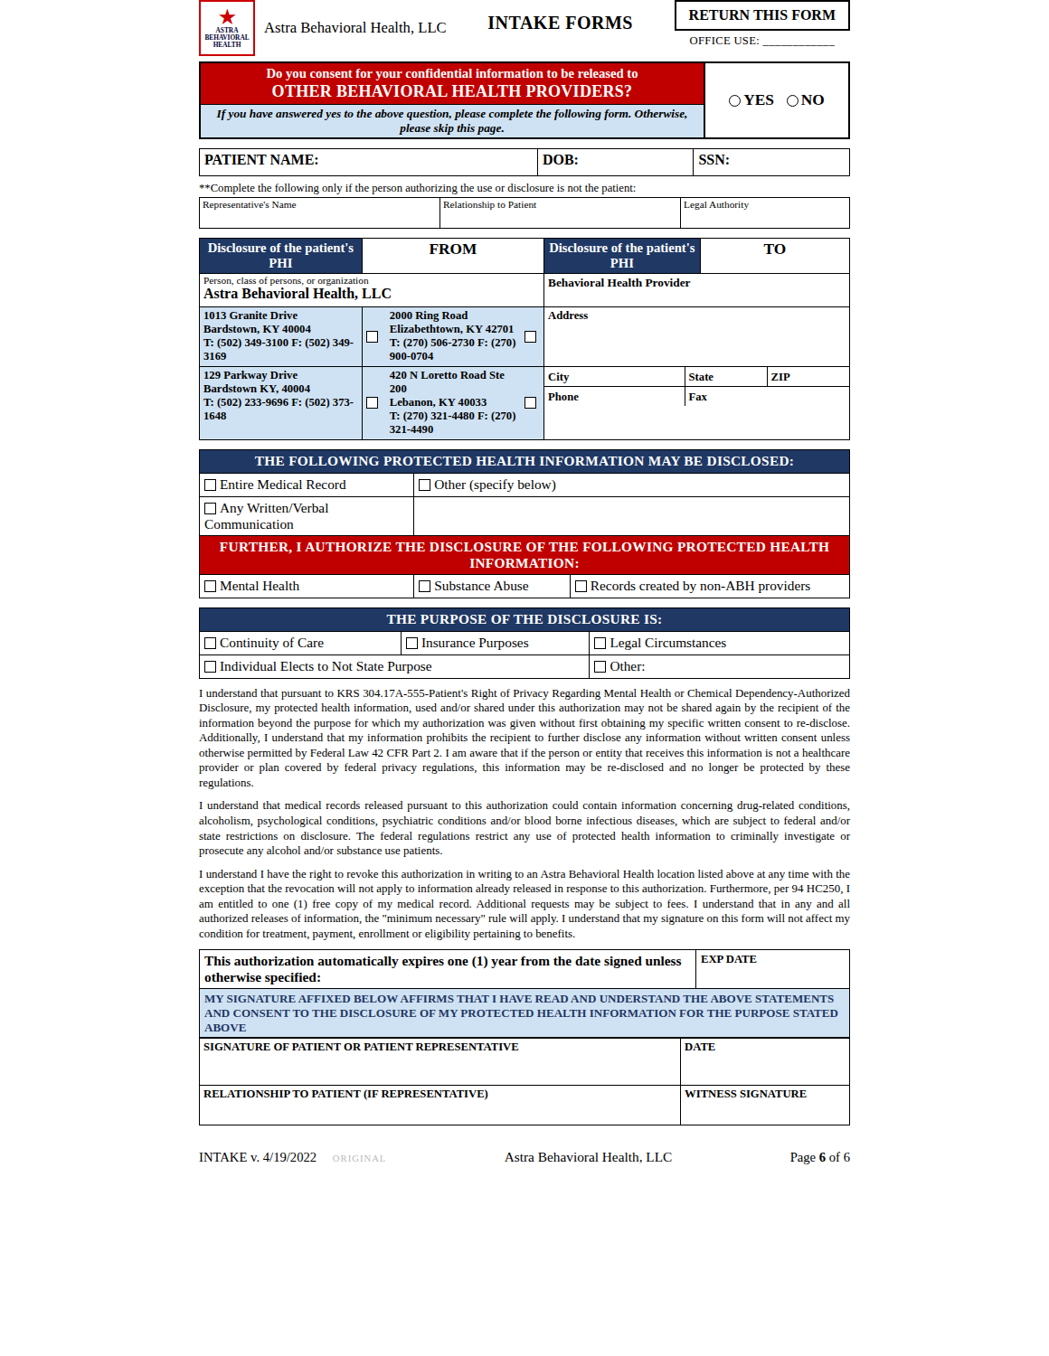★
ASTRA
BEHAVIORAL HEALTH
Astra Behavioral Health, LLC
INTAKE FORMS
RETURN THIS FORM
OFFICE USE: ____________
Do you consent for your confidential information to be released to
OTHER BEHAVIORAL HEALTH PROVIDERS?
If you have answered yes to the above question, please complete the following form. Otherwise, please skip this page.
YES NO
| PATIENT NAME: | DOB: | SSN: |
**Complete the following only if the person authorizing the use or disclosure is not the patient:
| Representative's Name | Relationship to Patient | Legal Authority |
| Disclosure of the patient's PHI | FROM | Disclosure of the patient's PHI | TO |
| / Person, class of persons, or organization Astra Behavioral Health, LLC / | Behavioral Health Provider |
| 1013 Granite Drive Bardstown, KY 40004 T: (502) 349-3100 F: (502) 349-3169 | / / 2000 Ring Road Elizabethtown, KY 42701 T: (270) 506-2730 F: (270) 900-0704 / / | Address |
| 129 Parkway Drive Bardstown KY, 40004 T: (502) 233-9696 F: (502) 373-1648 | / / 420 N Loretto Road Ste 200 Lebanon, KY 40033 T: (270) 321-4480 F: (270) 321-4490 / / | / City / State / ZIP / / Phone / Fax / |
| THE FOLLOWING PROTECTED HEALTH INFORMATION MAY BE DISCLOSED: |
| Entire Medical Record | Other (specify below) |
| Any Written/Verbal Communication | |
| FURTHER, I AUTHORIZE THE DISCLOSURE OF THE FOLLOWING PROTECTED HEALTH INFORMATION: |
| Mental Health | Substance Abuse | Records created by non-ABH providers |
| THE PURPOSE OF THE DISCLOSURE IS: |
| Continuity of Care | Insurance Purposes | Legal Circumstances |
| Individual Elects to Not State Purpose | Other: |
I understand that pursuant to KRS 304.17A-555-Patient's Right of Privacy Regarding Mental Health or Chemical Dependency-Authorized Disclosure, my protected health information, used and/or shared under this authorization may not be shared again by the recipient of the information beyond the purpose for which my authorization was given without first obtaining my specific written consent to re-disclose. Additionally, I understand that my information prohibits the recipient to further disclose any information without written consent unless otherwise permitted by Federal Law 42 CFR Part 2. I am aware that if the person or entity that receives this information is not a healthcare provider or plan covered by federal privacy regulations, this information may be re-disclosed and no longer be protected by these regulations.
I understand that medical records released pursuant to this authorization could contain information concerning drug-related conditions, alcoholism, psychological conditions, psychiatric conditions and/or blood borne infectious diseases, which are subject to federal and/or state restrictions on disclosure. The federal regulations restrict any use of protected health information to criminally investigate or prosecute any alcohol and/or substance use patients.
I understand I have the right to revoke this authorization in writing to an Astra Behavioral Health location listed above at any time with the exception that the revocation will not apply to information already released in response to this authorization. Furthermore, per 94 HC250, I am entitled to one (1) free copy of my medical record. Additional requests may be subject to fees. I understand that in any and all authorized releases of information, the "minimum necessary" rule will apply. I understand that my signature on this form will not affect my condition for treatment, payment, enrollment or eligibility pertaining to benefits.
| This authorization automatically expires one (1) year from the date signed unless otherwise specified: | EXP DATE |
MY SIGNATURE AFFIXED BELOW AFFIRMS THAT I HAVE READ AND UNDERSTAND THE ABOVE STATEMENTS AND CONSENT TO THE DISCLOSURE OF MY PROTECTED HEALTH INFORMATION FOR THE PURPOSE STATED ABOVE
| SIGNATURE OF PATIENT OR PATIENT REPRESENTATIVE | DATE |
| RELATIONSHIP TO PATIENT (IF REPRESENTATIVE) | WITNESS SIGNATURE |
INTAKE v. 4/19/2022 ORIGINAL
Astra Behavioral Health, LLC
Page 6 of 6